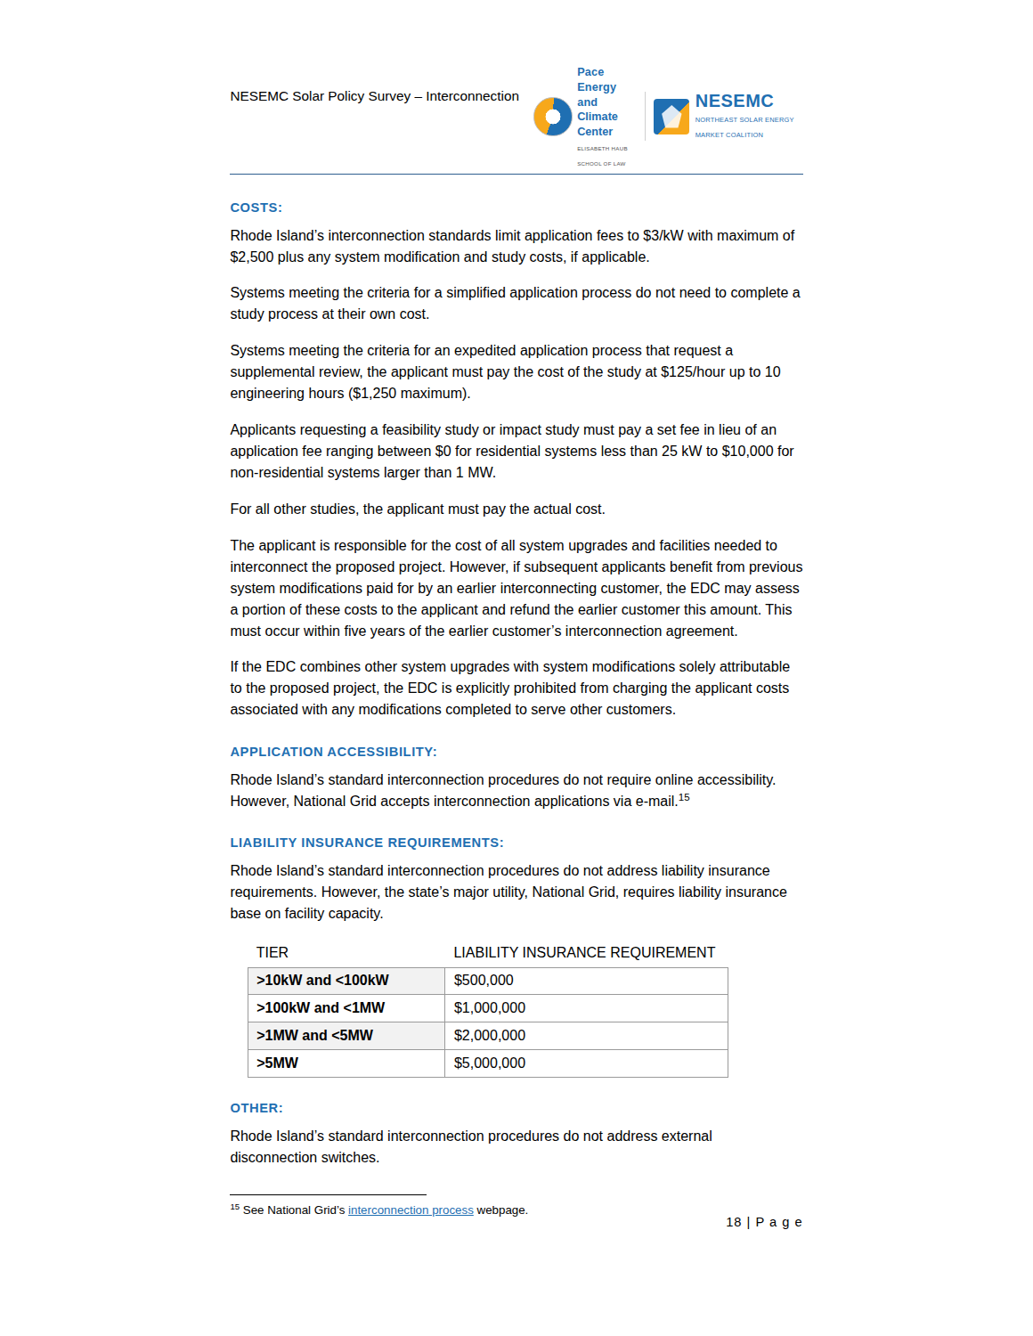NESEMC Solar Policy Survey – Interconnection
Pace Energy and
Climate Center
ELISABETH HAUB SCHOOL OF LAW
NESEMC
Northeast Solar Energy Market Coalition
Costs:
Rhode Island’s interconnection standards limit application fees to $3/kW with maximum of $2,500 plus any system modification and study costs, if applicable.
Systems meeting the criteria for a simplified application process do not need to complete a study process at their own cost.
Systems meeting the criteria for an expedited application process that request a supplemental review, the applicant must pay the cost of the study at $125/hour up to 10 engineering hours ($1,250 maximum).
Applicants requesting a feasibility study or impact study must pay a set fee in lieu of an application fee ranging between $0 for residential systems less than 25 kW to $10,000 for non-residential systems larger than 1 MW.
For all other studies, the applicant must pay the actual cost.
The applicant is responsible for the cost of all system upgrades and facilities needed to interconnect the proposed project. However, if subsequent applicants benefit from previous system modifications paid for by an earlier interconnecting customer, the EDC may assess a portion of these costs to the applicant and refund the earlier customer this amount. This must occur within five years of the earlier customer’s interconnection agreement.
If the EDC combines other system upgrades with system modifications solely attributable to the proposed project, the EDC is explicitly prohibited from charging the applicant costs associated with any modifications completed to serve other customers.
Application Accessibility:
Rhode Island’s standard interconnection procedures do not require online accessibility. However, National Grid accepts interconnection applications via e-mail.15
Liability Insurance Requirements:
Rhode Island’s standard interconnection procedures do not address liability insurance requirements. However, the state’s major utility, National Grid, requires liability insurance base on facility capacity.
| TIER | LIABILITY INSURANCE REQUIREMENT |
| --- | --- |
| >10kW and <100kW | $500,000 |
| >100kW and <1MW | $1,000,000 |
| >1MW and <5MW | $2,000,000 |
| >5MW | $5,000,000 |
Other:
Rhode Island’s standard interconnection procedures do not address external disconnection switches.
15 See National Grid’s interconnection process webpage.
18 | P a g e